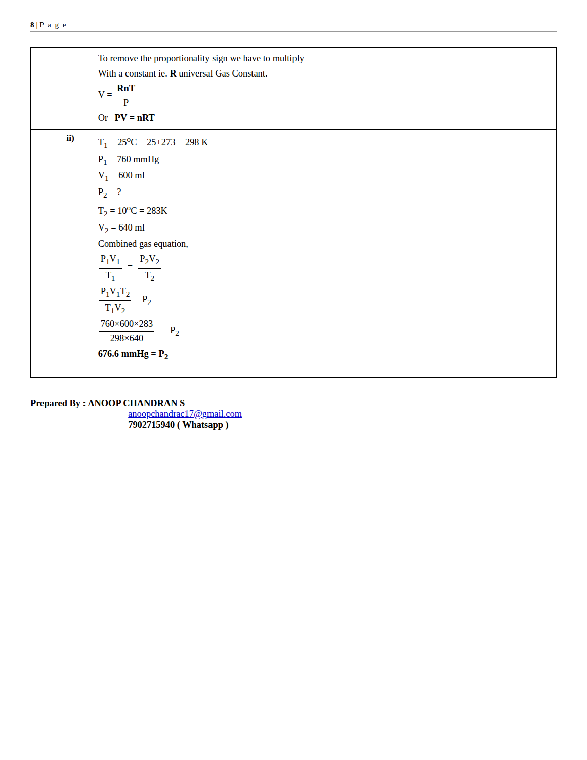8 | P a g e
| | | To remove the proportionality sign we have to multiply With a constant ie. R universal Gas Constant. V = RnT P Or PV = nRT | | |
| | ii) | T 1 = 25 o C = 25+273 = 298 K P 1 = 760 mmHg V 1 = 600 ml P 2 = ? T 2 = 10 o C = 283K V 2 = 640 ml Combined gas equation, P 1 V 1 T 1 = P 2 V 2 T 2 P 1 V 1 T 2 T 1 V 2 = P 2 760×600×283 298×640 = P 2 676.6 mmHg = P 2 | | |
Prepared By : ANOOP CHANDRAN S
anoopchandrac17@gmail.com
7902715940 ( Whatsapp )